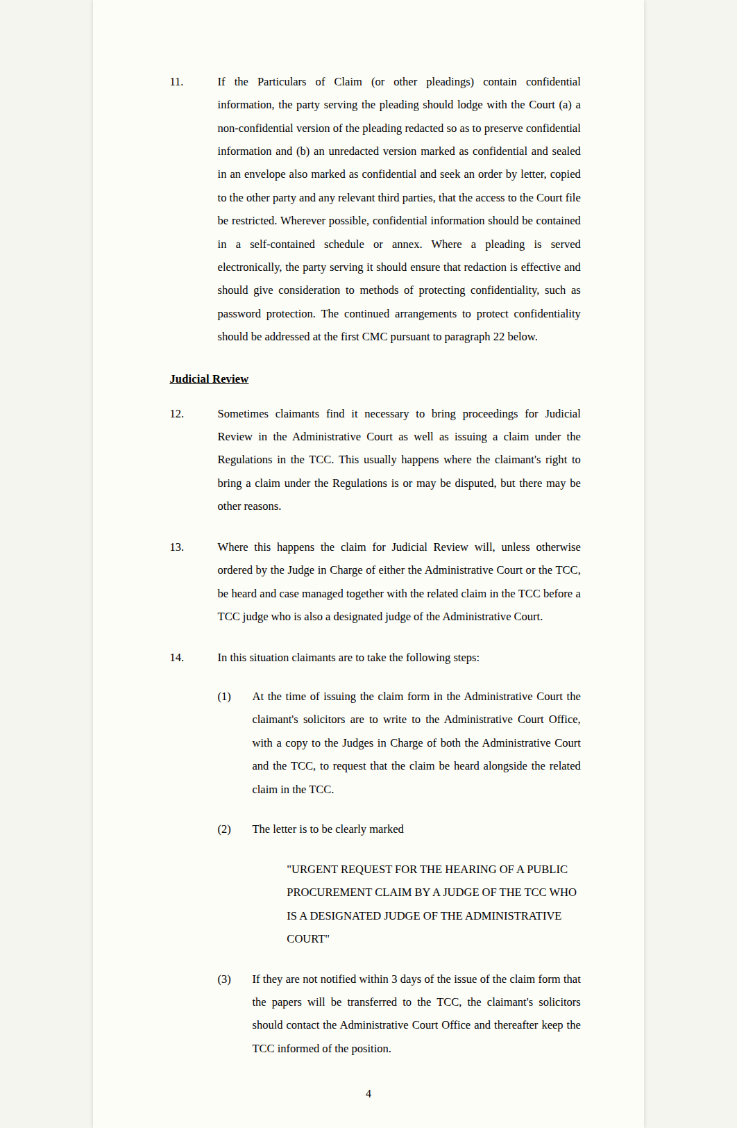11. If the Particulars of Claim (or other pleadings) contain confidential information, the party serving the pleading should lodge with the Court (a) a non-confidential version of the pleading redacted so as to preserve confidential information and (b) an unredacted version marked as confidential and sealed in an envelope also marked as confidential and seek an order by letter, copied to the other party and any relevant third parties, that the access to the Court file be restricted. Wherever possible, confidential information should be contained in a self-contained schedule or annex. Where a pleading is served electronically, the party serving it should ensure that redaction is effective and should give consideration to methods of protecting confidentiality, such as password protection. The continued arrangements to protect confidentiality should be addressed at the first CMC pursuant to paragraph 22 below.
Judicial Review
12. Sometimes claimants find it necessary to bring proceedings for Judicial Review in the Administrative Court as well as issuing a claim under the Regulations in the TCC. This usually happens where the claimant's right to bring a claim under the Regulations is or may be disputed, but there may be other reasons.
13. Where this happens the claim for Judicial Review will, unless otherwise ordered by the Judge in Charge of either the Administrative Court or the TCC, be heard and case managed together with the related claim in the TCC before a TCC judge who is also a designated judge of the Administrative Court.
14. In this situation claimants are to take the following steps:
(1) At the time of issuing the claim form in the Administrative Court the claimant's solicitors are to write to the Administrative Court Office, with a copy to the Judges in Charge of both the Administrative Court and the TCC, to request that the claim be heard alongside the related claim in the TCC.
(2) The letter is to be clearly marked
"URGENT REQUEST FOR THE HEARING OF A PUBLIC PROCUREMENT CLAIM BY A JUDGE OF THE TCC WHO IS A DESIGNATED JUDGE OF THE ADMINISTRATIVE COURT"
(3) If they are not notified within 3 days of the issue of the claim form that the papers will be transferred to the TCC, the claimant's solicitors should contact the Administrative Court Office and thereafter keep the TCC informed of the position.
4